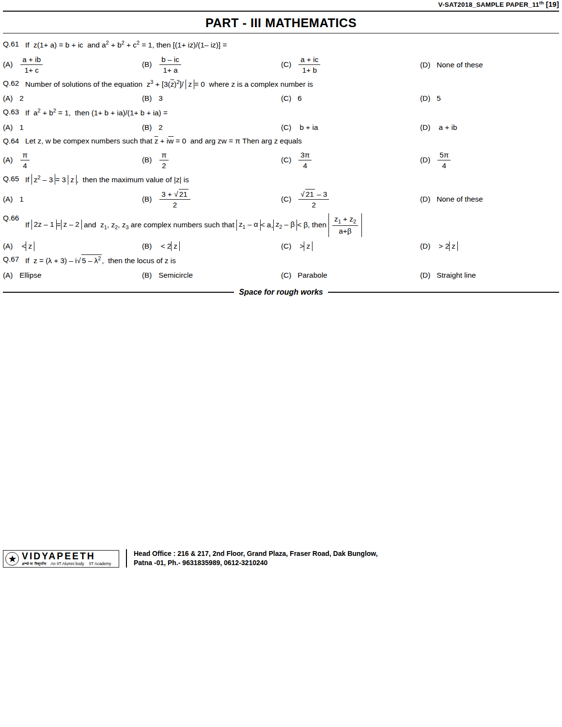V-SAT2018_SAMPLE PAPER_11th [19]
PART - III MATHEMATICS
| Q.61 | If z(1+ a) = b + ic and a 2 + b 2 + c 2 = 1, then [(1+ iz)/(1– iz)] = |
| (A) a + ib 1+ c | (B) b – ic 1+ a | (C) a + ic 1+ b | (D) None of these |
| Q.62 | Number of solutions of the equation z 3 + [3( z ) 2 ]/ z = 0 where z is a complex number is |
| (A) 2 | (B) 3 | (C) 6 | (D) 5 |
| Q.63 | If a 2 + b 2 = 1, then (1+ b + ia)/(1+ b + ia) = |
| (A) 1 | (B) 2 | (C) b + ia | (D) a + ib |
| Q.64 | Let z, w be compex numbers such that z + i w = 0 and arg zw = π Then arg z equals |
| (A) π 4 | (B) π 2 | (C) 3π 4 | (D) 5π 4 |
| Q.65 | If z 2 – 3 = 3 z , then the maximum value of /z/ is |
| (A) 1 | (B) 3 + √ 21 2 | (C) √ 21 – 3 2 | (D) None of these |
| Q.66 | If 2z – 1 = z – 2 and z 1 , z 2 , z 3 are complex numbers such that z 1 – α < a, z 2 – β < β, then z 1 + z 2 a+β |
| (A) < z | (B) < 2 z | (C) > z | (D) > 2 z |
| Q.67 | If z = (λ + 3) – i √ 5 – λ 2 , then the locus of z is |
| (A) Ellipse | (B) Semicircle | (C) Parabole | (D) Straight line |
Space for rough works
★
VIDYAPEETH
अन्यो मा विद्यापीठ An IIT Alumni body IIT Academy
Head Office : 216 & 217, 2nd Floor, Grand Plaza, Fraser Road, Dak Bunglow,
Patna -01, Ph.- 9631835989, 0612-3210240